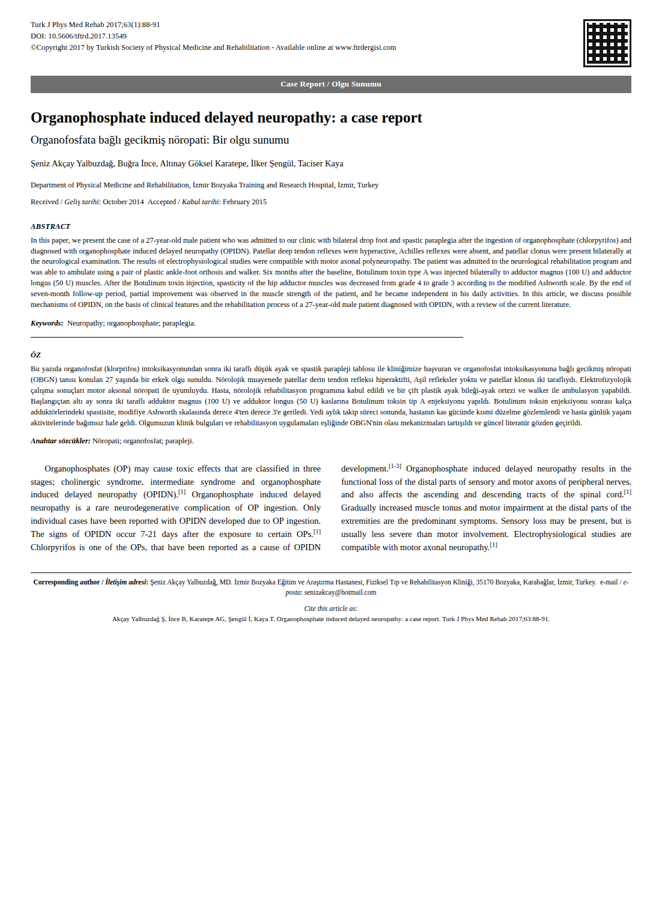Turk J Phys Med Rehab 2017;63(1):88-91
DOI: 10.5606/tftrd.2017.13549
©Copyright 2017 by Turkish Society of Physical Medicine and Rehabilitation - Available online at www.ftrdergisi.com
Case Report / Olgu Sunumu
Organophosphate induced delayed neuropathy: a case report
Organofosfata bağlı gecikmiş nöropati: Bir olgu sunumu
Şeniz Akçay Yalbuzdağ, Buğra İnce, Altınay Göksel Karatepe, İlker Şengül, Taciser Kaya
Department of Physical Medicine and Rehabilitation, İzmir Bozyaka Training and Research Hospital, İzmir, Turkey
Received / Geliş tarihi: October 2014 Accepted / Kabul tarihi: February 2015
ABSTRACT
In this paper, we present the case of a 27-year-old male patient who was admitted to our clinic with bilateral drop foot and spastic paraplegia after the ingestion of organophosphate (chlorpyrifos) and diagnosed with organophosphate induced delayed neuropathy (OPIDN). Patellar deep tendon reflexes were hyperactive, Achilles reflexes were absent, and patellar clonus were present bilaterally at the neurological examination. The results of electrophysiological studies were compatible with motor axonal polyneuropathy. The patient was admitted to the neurological rehabilitation program and was able to ambulate using a pair of plastic ankle-foot orthosis and walker. Six months after the baseline, Botulinum toxin type A was injected bilaterally to adductor magnus (100 U) and adductor longus (50 U) muscles. After the Botulinum toxin injection, spasticity of the hip adductor muscles was decreased from grade 4 to grade 3 according to the modified Ashworth scale. By the end of seven-month follow-up period, partial improvement was observed in the muscle strength of the patient, and he became independent in his daily activities. In this article, we discuss possible mechanisms of OPIDN, on the basis of clinical features and the rehabilitation process of a 27-year-old male patient diagnosed with OPIDN, with a review of the current literature.
Keywords: Neuropathy; organophosphate; paraplegia.
ÖZ
Bu yazıda organofosfat (klorprifos) intoksikasyonundan sonra iki taraflı düşük ayak ve spastik parapleji tablosu ile kliniğimize başvuran ve organofosfat intoksikasyonuna bağlı gecikmiş nöropati (OBGN) tanısı konulan 27 yaşında bir erkek olgu sunuldu. Nörolojik muayenede patellar derin tendon refleksi hiperaktifti, Aşil refleksler yoktu ve patellar klonus iki taraflıydı. Elektrofizyolojik çalışma sonuçları motor aksonal nöropati ile uyumluydu. Hasta, nörolojik rehabilitasyon programına kabul edildi ve bir çift plastik ayak bileği-ayak ortezi ve walker ile ambulasyon yapabildi. Başlangıçtan altı ay sonra iki taraflı adduktor magnus (100 U) ve adduktor longus (50 U) kaslarına Botulinum toksin tip A enjeksiyonu yapıldı. Botulinum toksin enjeksiyonu sonrası kalça adduktörlerindeki spastisite, modifiye Ashworth skalasında derece 4'ten derece 3'e geriledi. Yedi aylık takip süreci sonunda, hastanın kas gücünde kısmi düzelme gözlemlendi ve hasta günlük yaşam aktivitelerinde bağımsız hale geldi. Olgumuzun klinik bulguları ve rehabilitasyon uygulamaları eşliğinde OBGN'nin olası mekanizmaları tartışıldı ve güncel literatür gözden geçirildi.
Anahtar sözcükler: Nöropati; organofosfat; parapleji.
Organophosphates (OP) may cause toxic effects that are classified in three stages; cholinergic syndrome, intermediate syndrome and organophosphate induced delayed neuropathy (OPIDN).[1] Organophosphate induced delayed neuropathy is a rare neurodegenerative complication of OP ingestion. Only individual cases have been reported with OPIDN developed due to OP ingestion. The signs of OPIDN occur 7-21 days after the exposure to certain OPs.[1] Chlorpyrifos is one of the OPs, that have been reported as a cause of OPIDN development.[1-3] Organophosphate induced delayed neuropathy results in the functional loss of the distal parts of sensory and motor axons of peripheral nerves, and also affects the ascending and descending tracts of the spinal cord.[1] Gradually increased muscle tonus and motor impairment at the distal parts of the extremities are the predominant symptoms. Sensory loss may be present, but is usually less severe than motor involvement. Electrophysiological studies are compatible with motor axonal neuropathy.[1]
Corresponding author / İletişim adresi: Şeniz Akçay Yalbuzdağ, MD. İzmir Bozyaka Eğitim ve Araştırma Hastanesi, Fiziksel Tıp ve Rehabilitasyon Kliniği, 35170 Bozyaka, Karabağlar, İzmir, Turkey. e-mail / e-posta: senizakcay@hotmail.com
Cite this article as:
Akçay Yalbuzdağ Ş, İnce B, Karatepe AG, Şengül İ, Kaya T. Organophosphate induced delayed neuropathy: a case report. Turk J Phys Med Rehab 2017;63:88-91.